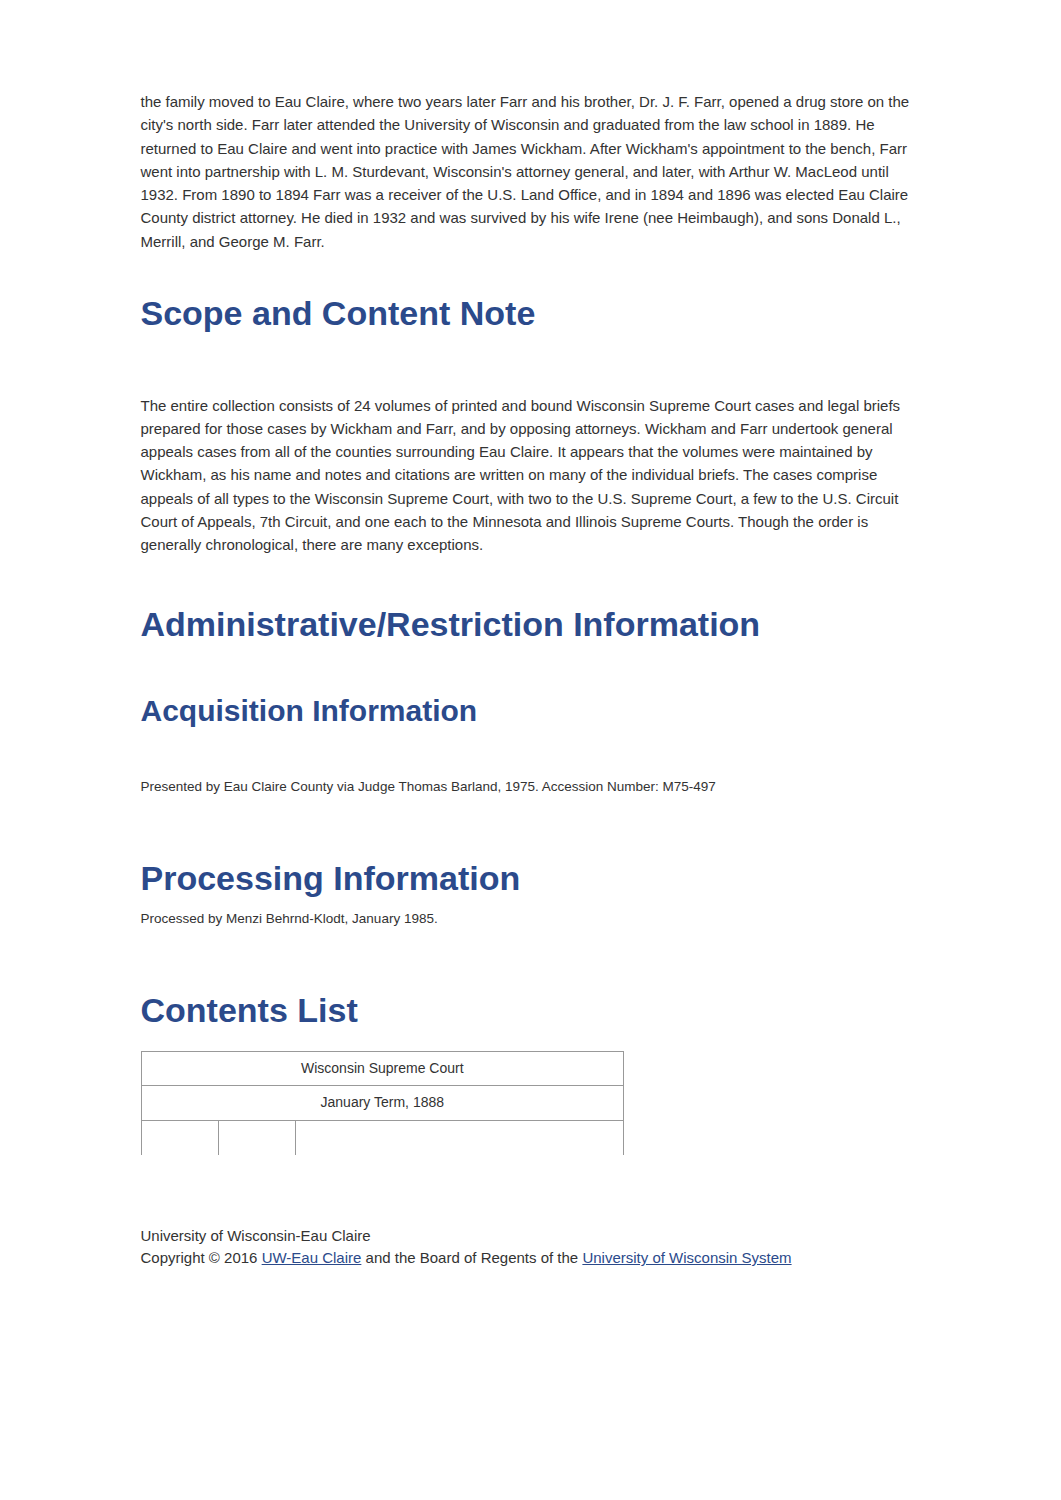the family moved to Eau Claire, where two years later Farr and his brother, Dr. J. F. Farr, opened a drug store on the city's north side. Farr later attended the University of Wisconsin and graduated from the law school in 1889. He returned to Eau Claire and went into practice with James Wickham. After Wickham's appointment to the bench, Farr went into partnership with L. M. Sturdevant, Wisconsin's attorney general, and later, with Arthur W. MacLeod until 1932. From 1890 to 1894 Farr was a receiver of the U.S. Land Office, and in 1894 and 1896 was elected Eau Claire County district attorney. He died in 1932 and was survived by his wife Irene (nee Heimbaugh), and sons Donald L., Merrill, and George M. Farr.
Scope and Content Note
The entire collection consists of 24 volumes of printed and bound Wisconsin Supreme Court cases and legal briefs prepared for those cases by Wickham and Farr, and by opposing attorneys. Wickham and Farr undertook general appeals cases from all of the counties surrounding Eau Claire. It appears that the volumes were maintained by Wickham, as his name and notes and citations are written on many of the individual briefs. The cases comprise appeals of all types to the Wisconsin Supreme Court, with two to the U.S. Supreme Court, a few to the U.S. Circuit Court of Appeals, 7th Circuit, and one each to the Minnesota and Illinois Supreme Courts. Though the order is generally chronological, there are many exceptions.
Administrative/Restriction Information
Acquisition Information
Presented by Eau Claire County via Judge Thomas Barland, 1975. Accession Number: M75-497
Processing Information
Processed by Menzi Behrnd-Klodt, January 1985.
Contents List
| Wisconsin Supreme Court |
| January Term, 1888 |
University of Wisconsin-Eau Claire
Copyright © 2016 UW-Eau Claire and the Board of Regents of the University of Wisconsin System